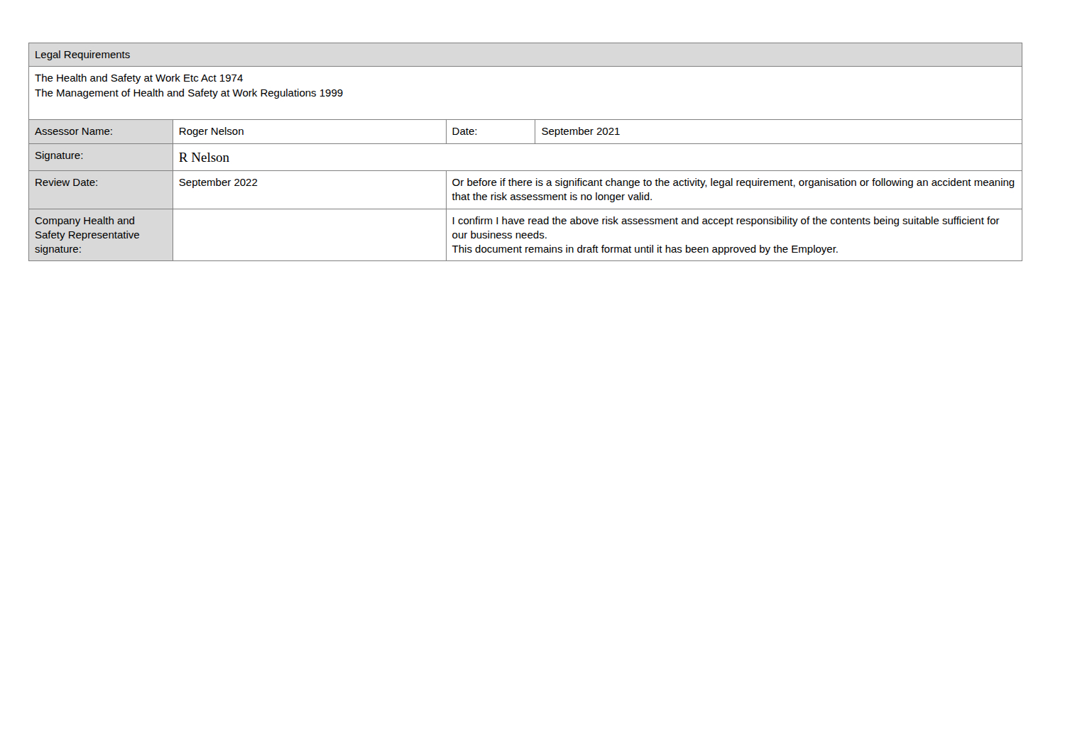| Legal Requirements |
| The Health and Safety at Work Etc Act 1974 The Management of Health and Safety at Work Regulations 1999 |
| Assessor Name: | Roger Nelson | Date: | September 2021 |
| Signature: | R Nelson |
| Review Date: | September 2022 | Or before if there is a significant change to the activity, legal requirement, organisation or following an accident meaning that the risk assessment is no longer valid. |
| Company Health and Safety Representative signature: | | I confirm I have read the above risk assessment and accept responsibility of the contents being suitable sufficient for our business needs. This document remains in draft format until it has been approved by the Employer. |